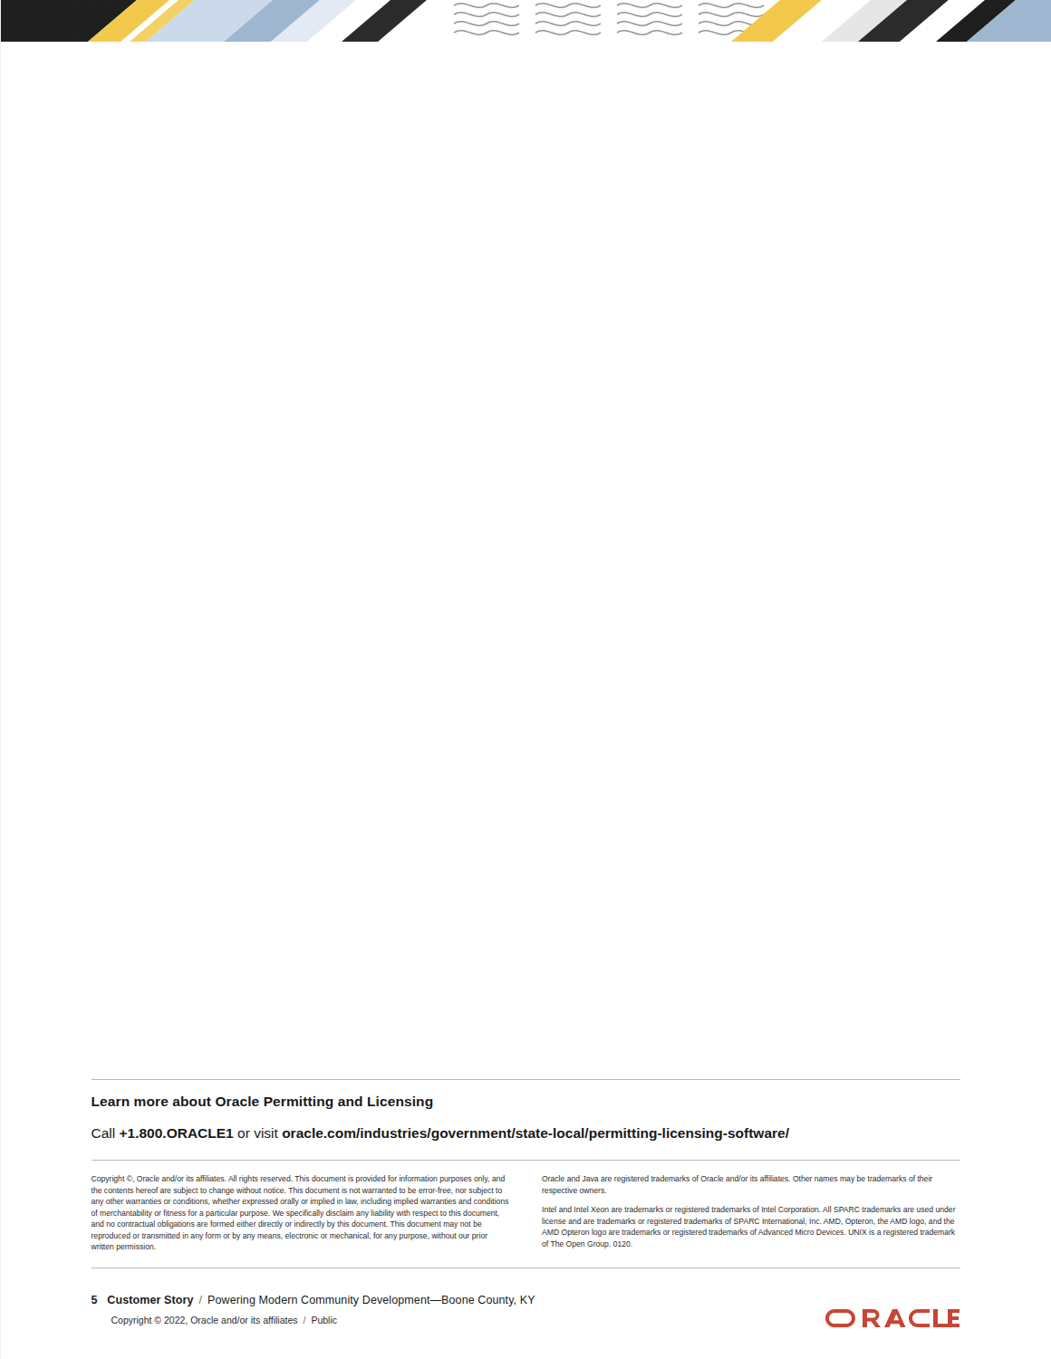Learn more about Oracle Permitting and Licensing
Call +1.800.ORACLE1 or visit oracle.com/industries/government/state-local/permitting-licensing-software/
Copyright ©, Oracle and/or its affiliates. All rights reserved. This document is provided for information purposes only, and the contents hereof are subject to change without notice. This document is not warranted to be error-free, nor subject to any other warranties or conditions, whether expressed orally or implied in law, including implied warranties and conditions of merchantability or fitness for a particular purpose. We specifically disclaim any liability with respect to this document, and no contractual obligations are formed either directly or indirectly by this document. This document may not be reproduced or transmitted in any form or by any means, electronic or mechanical, for any purpose, without our prior written permission.
Oracle and Java are registered trademarks of Oracle and/or its affiliates. Other names may be trademarks of their respective owners.
Intel and Intel Xeon are trademarks or registered trademarks of Intel Corporation. All SPARC trademarks are used under license and are trademarks or registered trademarks of SPARC International, Inc. AMD, Opteron, the AMD logo, and the AMD Opteron logo are trademarks or registered trademarks of Advanced Micro Devices. UNIX is a registered trademark of The Open Group. 0120.
5 Customer Story/Powering Modern Community Development—Boone County, KY
Copyright © 2022, Oracle and/or its affiliates/Public